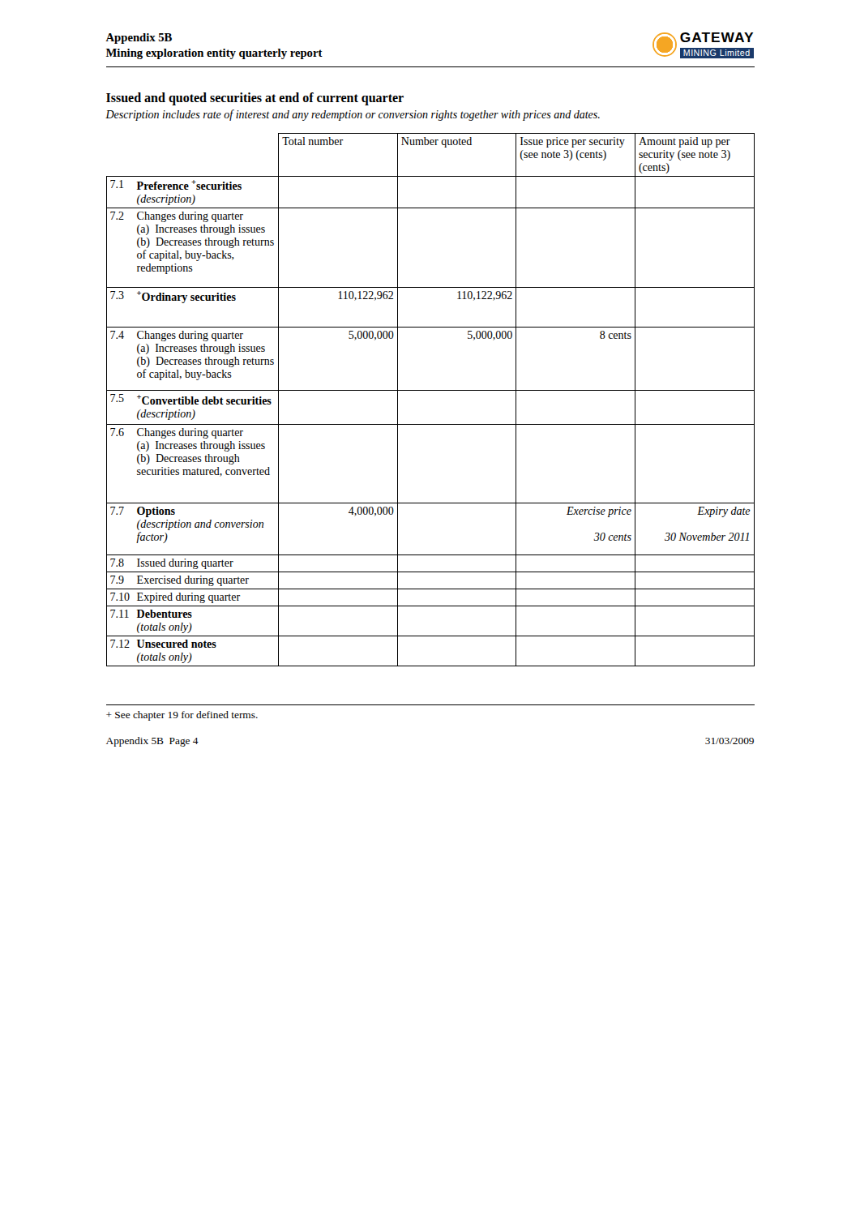Appendix 5B
Mining exploration entity quarterly report
GATEWAY
MINING Limited
Issued and quoted securities at end of current quarter
Description includes rate of interest and any redemption or conversion rights together with prices and dates.
| | Total number | Number quoted | Issue price per security (see note 3) (cents) | Amount paid up per security (see note 3) (cents) |
| --- | --- | --- | --- | --- |
| 7.1 | Preference + securities (description) | | | | |
| 7.2 | Changes during quarter (a) Increases through issues (b) Decreases through returns of capital, buy-backs, redemptions | | | | |
| 7.3 | + Ordinary securities | 110,122,962 | 110,122,962 | | |
| 7.4 | Changes during quarter (a) Increases through issues (b) Decreases through returns of capital, buy-backs | 5,000,000 | 5,000,000 | 8 cents | |
| 7.5 | + Convertible debt securities (description) | | | | |
| 7.6 | Changes during quarter (a) Increases through issues (b) Decreases through securities matured, converted | | | | |
| 7.7 | Options (description and conversion factor) | 4,000,000 | | Exercise price 30 cents | Expiry date 30 November 2011 |
| 7.8 | Issued during quarter | | | | |
| 7.9 | Exercised during quarter | | | | |
| 7.10 | Expired during quarter | | | | |
| 7.11 | Debentures (totals only) | | | | |
| 7.12 | Unsecured notes (totals only) | | | | |
+ See chapter 19 for defined terms.
Appendix 5B Page 4 31/03/2009